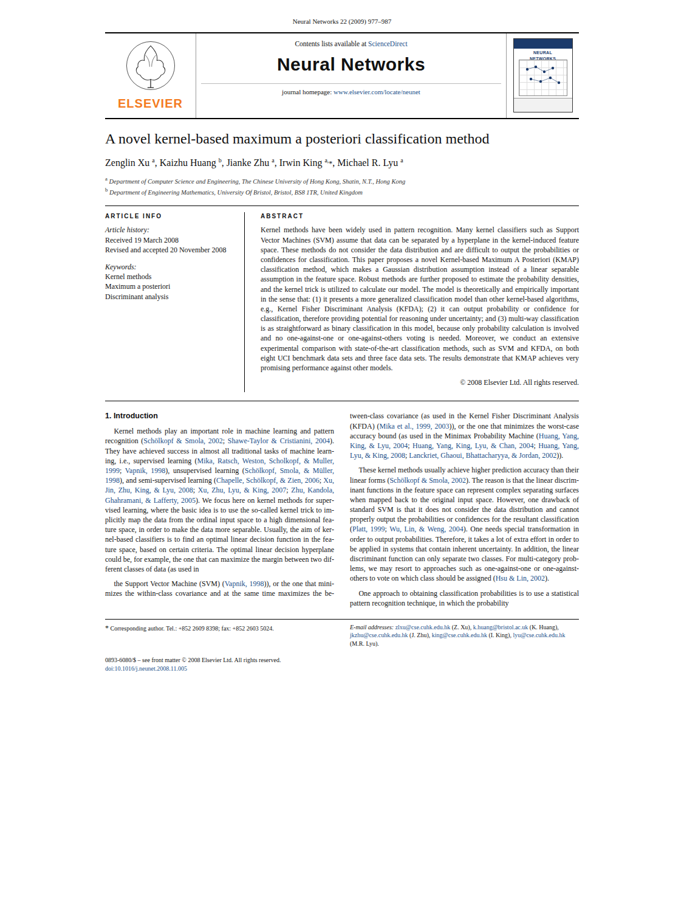Neural Networks 22 (2009) 977–987
ELSEVIER
Contents lists available at ScienceDirect
Neural Networks
journal homepage: www.elsevier.com/locate/neunet
NEURAL
NETWORKS
A novel kernel-based maximum a posteriori classification method
Zenglin Xu a, Kaizhu Huang b, Jianke Zhu a, Irwin King a,*, Michael R. Lyu a
a Department of Computer Science and Engineering, The Chinese University of Hong Kong, Shatin, N.T., Hong Kong
b Department of Engineering Mathematics, University Of Bristol, Bristol, BS8 1TR, United Kingdom
Article info
Article history:
Received 19 March 2008
Revised and accepted 20 November 2008
Keywords:
Kernel methods
Maximum a posteriori
Discriminant analysis
Abstract
Kernel methods have been widely used in pattern recognition. Many kernel classifiers such as Support Vector Machines (SVM) assume that data can be separated by a hyperplane in the kernel-induced feature space. These methods do not consider the data distribution and are difficult to output the probabilities or confidences for classification. This paper proposes a novel Kernel-based Maximum A Posteriori (KMAP) classification method, which makes a Gaussian distribution assumption instead of a linear separable assumption in the feature space. Robust methods are further proposed to estimate the probability densities, and the kernel trick is utilized to calculate our model. The model is theoretically and empirically important in the sense that: (1) it presents a more generalized classification model than other kernel-based algorithms, e.g., Kernel Fisher Discriminant Analysis (KFDA); (2) it can output probability or confidence for classification, therefore providing potential for reasoning under uncertainty; and (3) multi-way classification is as straightforward as binary classification in this model, because only probability calculation is involved and no one-against-one or one-against-others voting is needed. Moreover, we conduct an extensive experimental comparison with state-of-the-art classification methods, such as SVM and KFDA, on both eight UCI benchmark data sets and three face data sets. The results demonstrate that KMAP achieves very promising performance against other models.
© 2008 Elsevier Ltd. All rights reserved.
1. Introduction
Kernel methods play an important role in machine learning and pattern recognition (Schölkopf & Smola, 2002; Shawe-Taylor & Cristianini, 2004). They have achieved success in almost all traditional tasks of machine learning, i.e., supervised learning (Mika, Ratsch, Weston, Scholkopf, & Muller, 1999; Vapnik, 1998), unsupervised learning (Schölkopf, Smola, & Müller, 1998), and semi-supervised learning (Chapelle, Schölkopf, & Zien, 2006; Xu, Jin, Zhu, King, & Lyu, 2008; Xu, Zhu, Lyu, & King, 2007; Zhu, Kandola, Ghahramani, & Lafferty, 2005). We focus here on kernel methods for supervised learning, where the basic idea is to use the so-called kernel trick to implicitly map the data from the ordinal input space to a high dimensional feature space, in order to make the data more separable. Usually, the aim of kernel-based classifiers is to find an optimal linear decision function in the feature space, based on certain criteria. The optimal linear decision hyperplane could be, for example, the one that can maximize the margin between two different classes of data (as used in
the Support Vector Machine (SVM) (Vapnik, 1998)), or the one that minimizes the within-class covariance and at the same time maximizes the between-class covariance (as used in the Kernel Fisher Discriminant Analysis (KFDA) (Mika et al., 1999, 2003)), or the one that minimizes the worst-case accuracy bound (as used in the Minimax Probability Machine (Huang, Yang, King, & Lyu, 2004; Huang, Yang, King, Lyu, & Chan, 2004; Huang, Yang, Lyu, & King, 2008; Lanckriet, Ghaoui, Bhattacharyya, & Jordan, 2002)).
These kernel methods usually achieve higher prediction accuracy than their linear forms (Schölkopf & Smola, 2002). The reason is that the linear discriminant functions in the feature space can represent complex separating surfaces when mapped back to the original input space. However, one drawback of standard SVM is that it does not consider the data distribution and cannot properly output the probabilities or confidences for the resultant classification (Platt, 1999; Wu, Lin, & Weng, 2004). One needs special transformation in order to output probabilities. Therefore, it takes a lot of extra effort in order to be applied in systems that contain inherent uncertainty. In addition, the linear discriminant function can only separate two classes. For multi-category problems, we may resort to approaches such as one-against-one or one-against-others to vote on which class should be assigned (Hsu & Lin, 2002).
One approach to obtaining classification probabilities is to use a statistical pattern recognition technique, in which the probability
* Corresponding author. Tel.: +852 2609 8398; fax: +852 2603 5024.
E-mail addresses: zlxu@cse.cuhk.edu.hk (Z. Xu), k.huang@bristol.ac.uk (K. Huang), jkzhu@cse.cuhk.edu.hk (J. Zhu), king@cse.cuhk.edu.hk (I. King), lyu@cse.cuhk.edu.hk (M.R. Lyu).
0893-6080/$ – see front matter © 2008 Elsevier Ltd. All rights reserved.
doi:10.1016/j.neunet.2008.11.005